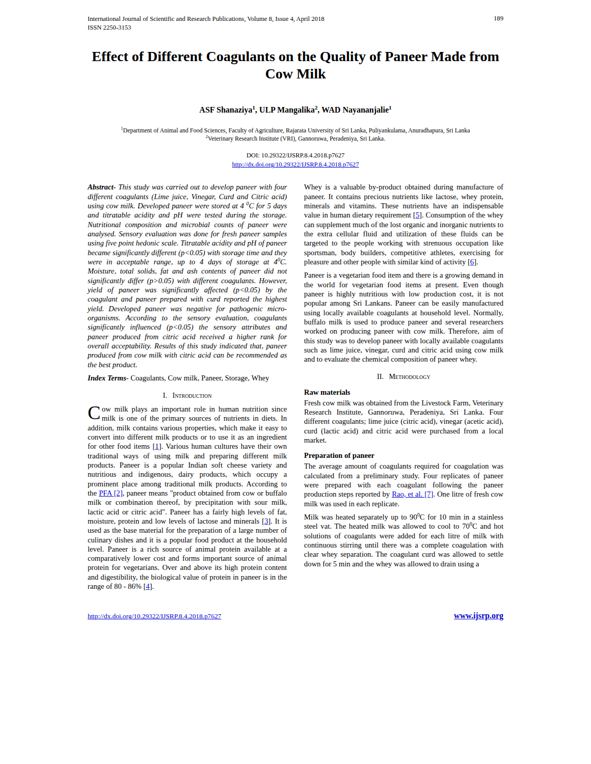International Journal of Scientific and Research Publications, Volume 8, Issue 4, April 2018
ISSN 2250-3153
189
Effect of Different Coagulants on the Quality of Paneer Made from Cow Milk
ASF Shanaziya1, ULP Mangalika2, WAD Nayananjalie1
1Department of Animal and Food Sciences, Faculty of Agriculture, Rajarata University of Sri Lanka, Puliyankulama, Anuradhapura, Sri Lanka
2Veterinary Research Institute (VRI), Gannoruwa, Peradeniya, Sri Lanka.
DOI: 10.29322/IJSRP.8.4.2018.p7627
http://dx.doi.org/10.29322/IJSRP.8.4.2018.p7627
Abstract- This study was carried out to develop paneer with four different coagulants (Lime juice, Vinegar, Curd and Citric acid) using cow milk. Developed paneer were stored at 4 0C for 5 days and titratable acidity and pH were tested during the storage. Nutritional composition and microbial counts of paneer were analysed. Sensory evaluation was done for fresh paneer samples using five point hedonic scale. Titratable acidity and pH of paneer became significantly different (p<0.05) with storage time and they were in acceptable range, up to 4 days of storage at 40C. Moisture, total solids, fat and ash contents of paneer did not significantly differ (p>0.05) with different coagulants. However, yield of paneer was significantly affected (p<0.05) by the coagulant and paneer prepared with curd reported the highest yield. Developed paneer was negative for pathogenic micro-organisms. According to the sensory evaluation, coagulants significantly influenced (p<0.05) the sensory attributes and paneer produced from citric acid received a higher rank for overall acceptability. Results of this study indicated that, paneer produced from cow milk with citric acid can be recommended as the best product.
Index Terms- Coagulants, Cow milk, Paneer, Storage, Whey
I. Introduction
Cow milk plays an important role in human nutrition since milk is one of the primary sources of nutrients in diets. In addition, milk contains various properties, which make it easy to convert into different milk products or to use it as an ingredient for other food items [1]. Various human cultures have their own traditional ways of using milk and preparing different milk products. Paneer is a popular Indian soft cheese variety and nutritious and indigenous, dairy products, which occupy a prominent place among traditional milk products. According to the PFA [2], paneer means "product obtained from cow or buffalo milk or combination thereof, by precipitation with sour milk, lactic acid or citric acid". Paneer has a fairly high levels of fat, moisture, protein and low levels of lactose and minerals [3]. It is used as the base material for the preparation of a large number of culinary dishes and it is a popular food product at the household level. Paneer is a rich source of animal protein available at a comparatively lower cost and forms important source of animal protein for vegetarians. Over and above its high protein content and digestibility, the biological value of protein in paneer is in the range of 80 - 86% [4].
Whey is a valuable by-product obtained during manufacture of paneer. It contains precious nutrients like lactose, whey protein, minerals and vitamins. These nutrients have an indispensable value in human dietary requirement [5]. Consumption of the whey can supplement much of the lost organic and inorganic nutrients to the extra cellular fluid and utilization of these fluids can be targeted to the people working with strenuous occupation like sportsman, body builders, competitive athletes, exercising for pleasure and other people with similar kind of activity [6].
Paneer is a vegetarian food item and there is a growing demand in the world for vegetarian food items at present. Even though paneer is highly nutritious with low production cost, it is not popular among Sri Lankans. Paneer can be easily manufactured using locally available coagulants at household level. Normally, buffalo milk is used to produce paneer and several researchers worked on producing paneer with cow milk. Therefore, aim of this study was to develop paneer with locally available coagulants such as lime juice, vinegar, curd and citric acid using cow milk and to evaluate the chemical composition of paneer whey.
II. Methodology
Raw materials
Fresh cow milk was obtained from the Livestock Farm, Veterinary Research Institute, Gannoruwa, Peradeniya, Sri Lanka. Four different coagulants; lime juice (citric acid), vinegar (acetic acid), curd (lactic acid) and citric acid were purchased from a local market.
Preparation of paneer
The average amount of coagulants required for coagulation was calculated from a preliminary study. Four replicates of paneer were prepared with each coagulant following the paneer production steps reported by Rao, et al. [7]. One litre of fresh cow milk was used in each replicate.
Milk was heated separately up to 900C for 10 min in a stainless steel vat. The heated milk was allowed to cool to 700C and hot solutions of coagulants were added for each litre of milk with continuous stirring until there was a complete coagulation with clear whey separation. The coagulant curd was allowed to settle down for 5 min and the whey was allowed to drain using a
http://dx.doi.org/10.29322/IJSRP.8.4.2018.p7627 www.ijsrp.org